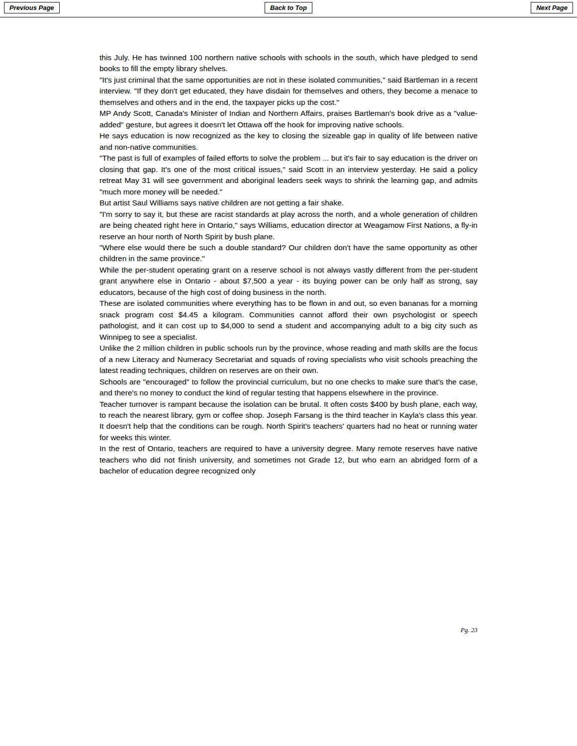Previous Page Back to Top Next Page
this July. He has twinned 100 northern native schools with schools in the south, which have pledged to send books to fill the empty library shelves.
"It's just criminal that the same opportunities are not in these isolated communities," said Bartleman in a recent interview. "If they don't get educated, they have disdain for themselves and others, they become a menace to themselves and others and in the end, the taxpayer picks up the cost."
MP Andy Scott, Canada's Minister of Indian and Northern Affairs, praises Bartleman's book drive as a "value-added" gesture, but agrees it doesn't let Ottawa off the hook for improving native schools.
He says education is now recognized as the key to closing the sizeable gap in quality of life between native and non-native communities.
"The past is full of examples of failed efforts to solve the problem ... but it's fair to say education is the driver on closing that gap. It's one of the most critical issues," said Scott in an interview yesterday. He said a policy retreat May 31 will see government and aboriginal leaders seek ways to shrink the learning gap, and admits "much more money will be needed."
But artist Saul Williams says native children are not getting a fair shake.
"I'm sorry to say it, but these are racist standards at play across the north, and a whole generation of children are being cheated right here in Ontario," says Williams, education director at Weagamow First Nations, a fly-in reserve an hour north of North Spirit by bush plane.
"Where else would there be such a double standard? Our children don't have the same opportunity as other children in the same province."
While the per-student operating grant on a reserve school is not always vastly different from the per-student grant anywhere else in Ontario - about $7,500 a year - its buying power can be only half as strong, say educators, because of the high cost of doing business in the north.
These are isolated communities where everything has to be flown in and out, so even bananas for a morning snack program cost $4.45 a kilogram. Communities cannot afford their own psychologist or speech pathologist, and it can cost up to $4,000 to send a student and accompanying adult to a big city such as Winnipeg to see a specialist.
Unlike the 2 million children in public schools run by the province, whose reading and math skills are the focus of a new Literacy and Numeracy Secretariat and squads of roving specialists who visit schools preaching the latest reading techniques, children on reserves are on their own.
Schools are "encouraged" to follow the provincial curriculum, but no one checks to make sure that's the case, and there's no money to conduct the kind of regular testing that happens elsewhere in the province.
Teacher turnover is rampant because the isolation can be brutal. It often costs $400 by bush plane, each way, to reach the nearest library, gym or coffee shop. Joseph Farsang is the third teacher in Kayla's class this year. It doesn't help that the conditions can be rough. North Spirit's teachers' quarters had no heat or running water for weeks this winter.
In the rest of Ontario, teachers are required to have a university degree. Many remote reserves have native teachers who did not finish university, and sometimes not Grade 12, but who earn an abridged form of a bachelor of education degree recognized only
Pg. 23